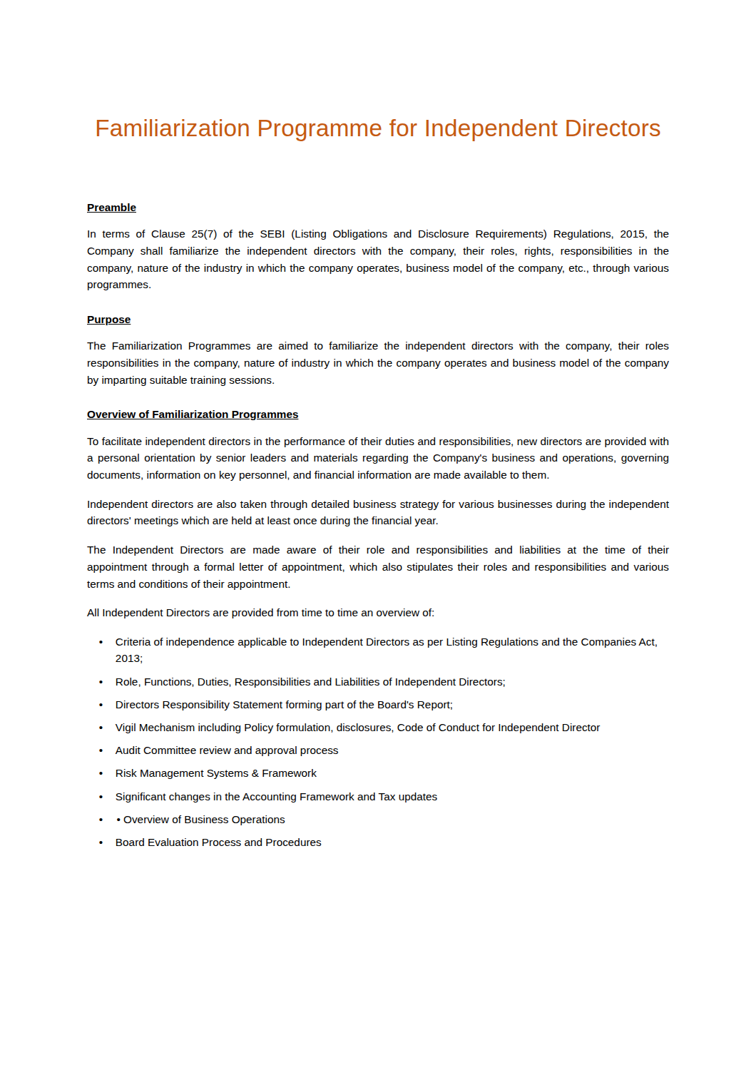Familiarization Programme for Independent Directors
Preamble
In terms of Clause 25(7) of the SEBI (Listing Obligations and Disclosure Requirements) Regulations, 2015, the Company shall familiarize the independent directors with the company, their roles, rights, responsibilities in the company, nature of the industry in which the company operates, business model of the company, etc., through various programmes.
Purpose
The Familiarization Programmes are aimed to familiarize the independent directors with the company, their roles responsibilities in the company, nature of industry in which the company operates and business model of the company by imparting suitable training sessions.
Overview of Familiarization Programmes
To facilitate independent directors in the performance of their duties and responsibilities, new directors are provided with a personal orientation by senior leaders and materials regarding the Company's business and operations, governing documents, information on key personnel, and financial information are made available to them.
Independent directors are also taken through detailed business strategy for various businesses during the independent directors' meetings which are held at least once during the financial year.
The Independent Directors are made aware of their role and responsibilities and liabilities at the time of their appointment through a formal letter of appointment, which also stipulates their roles and responsibilities and various terms and conditions of their appointment.
All Independent Directors are provided from time to time an overview of:
Criteria of independence applicable to Independent Directors as per Listing Regulations and the Companies Act, 2013;
Role, Functions, Duties, Responsibilities and Liabilities of Independent Directors;
Directors Responsibility Statement forming part of the Board's Report;
Vigil Mechanism including Policy formulation, disclosures, Code of Conduct for Independent Director
Audit Committee review and approval process
Risk Management Systems & Framework
Significant changes in the Accounting Framework and Tax updates
• Overview of Business Operations
Board Evaluation Process and Procedures